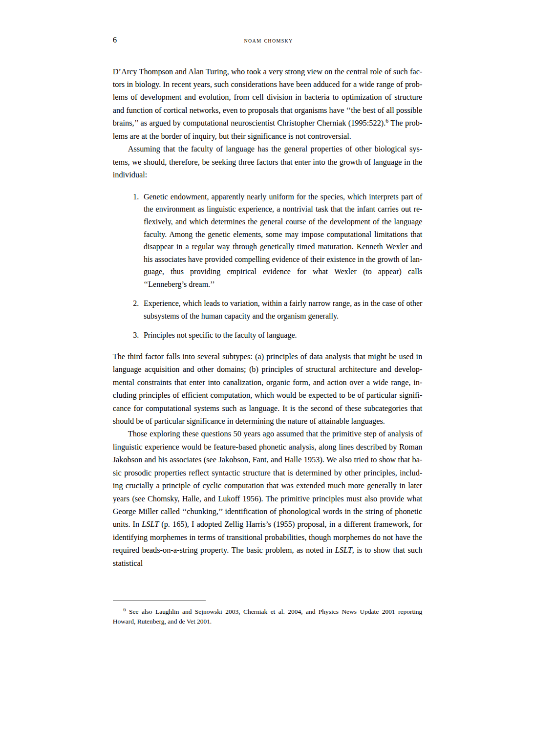6 Noam Chomsky
D’Arcy Thompson and Alan Turing, who took a very strong view on the central role of such factors in biology. In recent years, such considerations have been adduced for a wide range of problems of development and evolution, from cell division in bacteria to optimization of structure and function of cortical networks, even to proposals that organisms have ‘‘the best of all possible brains,’’ as argued by computational neuroscientist Christopher Cherniak (1995:522).6 The problems are at the border of inquiry, but their significance is not controversial.
Assuming that the faculty of language has the general properties of other biological systems, we should, therefore, be seeking three factors that enter into the growth of language in the individual:
Genetic endowment, apparently nearly uniform for the species, which interprets part of the environment as linguistic experience, a nontrivial task that the infant carries out reflexively, and which determines the general course of the development of the language faculty. Among the genetic elements, some may impose computational limitations that disappear in a regular way through genetically timed maturation. Kenneth Wexler and his associates have provided compelling evidence of their existence in the growth of language, thus providing empirical evidence for what Wexler (to appear) calls ‘‘Lenneberg’s dream.’’
Experience, which leads to variation, within a fairly narrow range, as in the case of other subsystems of the human capacity and the organism generally.
Principles not specific to the faculty of language.
The third factor falls into several subtypes: (a) principles of data analysis that might be used in language acquisition and other domains; (b) principles of structural architecture and developmental constraints that enter into canalization, organic form, and action over a wide range, including principles of efficient computation, which would be expected to be of particular significance for computational systems such as language. It is the second of these subcategories that should be of particular significance in determining the nature of attainable languages.
Those exploring these questions 50 years ago assumed that the primitive step of analysis of linguistic experience would be feature-based phonetic analysis, along lines described by Roman Jakobson and his associates (see Jakobson, Fant, and Halle 1953). We also tried to show that basic prosodic properties reflect syntactic structure that is determined by other principles, including crucially a principle of cyclic computation that was extended much more generally in later years (see Chomsky, Halle, and Lukoff 1956). The primitive principles must also provide what George Miller called ‘‘chunking,’’ identification of phonological words in the string of phonetic units. In LSLT (p. 165), I adopted Zellig Harris’s (1955) proposal, in a different framework, for identifying morphemes in terms of transitional probabilities, though morphemes do not have the required beads-on-a-string property. The basic problem, as noted in LSLT, is to show that such statistical
6 See also Laughlin and Sejnowski 2003, Cherniak et al. 2004, and Physics News Update 2001 reporting Howard, Rutenberg, and de Vet 2001.